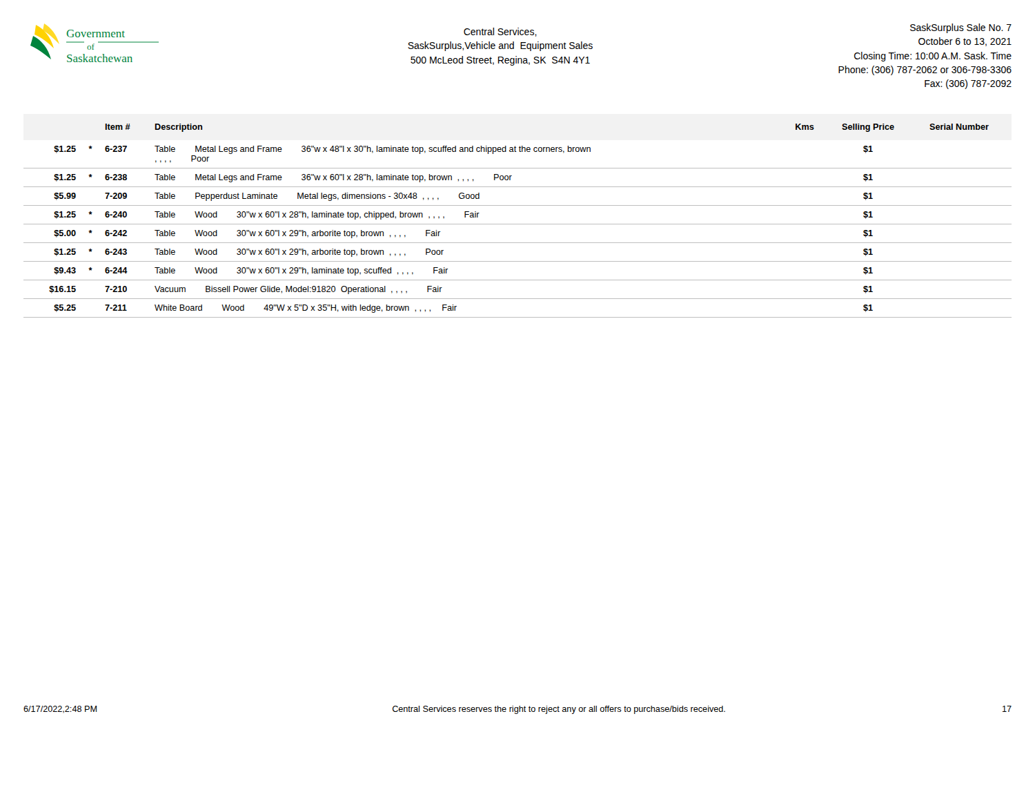Government of Saskatchewan
Central Services,
SaskSurplus,Vehicle and Equipment Sales
500 McLeod Street, Regina, SK S4N 4Y1
SaskSurplus Sale No. 7
October 6 to 13, 2021
Closing Time: 10:00 A.M. Sask. Time
Phone: (306) 787-2062 or 306-798-3306
Fax: (306) 787-2092
| | | Item # | Description | Kms | Selling Price | Serial Number |
| --- | --- | --- | --- | --- | --- | --- |
| $1.25 | * | 6-237 | Table Metal Legs and Frame 36"w x 48"l x 30"h, laminate top, scuffed and chipped at the corners, brown , , , , Poor | | $1 | |
| $1.25 | * | 6-238 | Table Metal Legs and Frame 36"w x 60"l x 28"h, laminate top, brown , , , , Poor | | $1 | |
| $5.99 | | 7-209 | Table Pepperdust Laminate Metal legs, dimensions - 30x48 , , , , Good | | $1 | |
| $1.25 | * | 6-240 | Table Wood 30"w x 60"l x 28"h, laminate top, chipped, brown , , , , Fair | | $1 | |
| $5.00 | * | 6-242 | Table Wood 30"w x 60"l x 29"h, arborite top, brown , , , , Fair | | $1 | |
| $1.25 | * | 6-243 | Table Wood 30"w x 60"l x 29"h, arborite top, brown , , , , Poor | | $1 | |
| $9.43 | * | 6-244 | Table Wood 30"w x 60"l x 29"h, laminate top, scuffed , , , , Fair | | $1 | |
| $16.15 | | 7-210 | Vacuum Bissell Power Glide, Model:91820 Operational , , , , Fair | | $1 | |
| $5.25 | | 7-211 | White Board Wood 49"W x 5"D x 35"H, with ledge, brown , , , , Fair | | $1 | |
6/17/2022,2:48 PM
Central Services reserves the right to reject any or all offers to purchase/bids received.
17